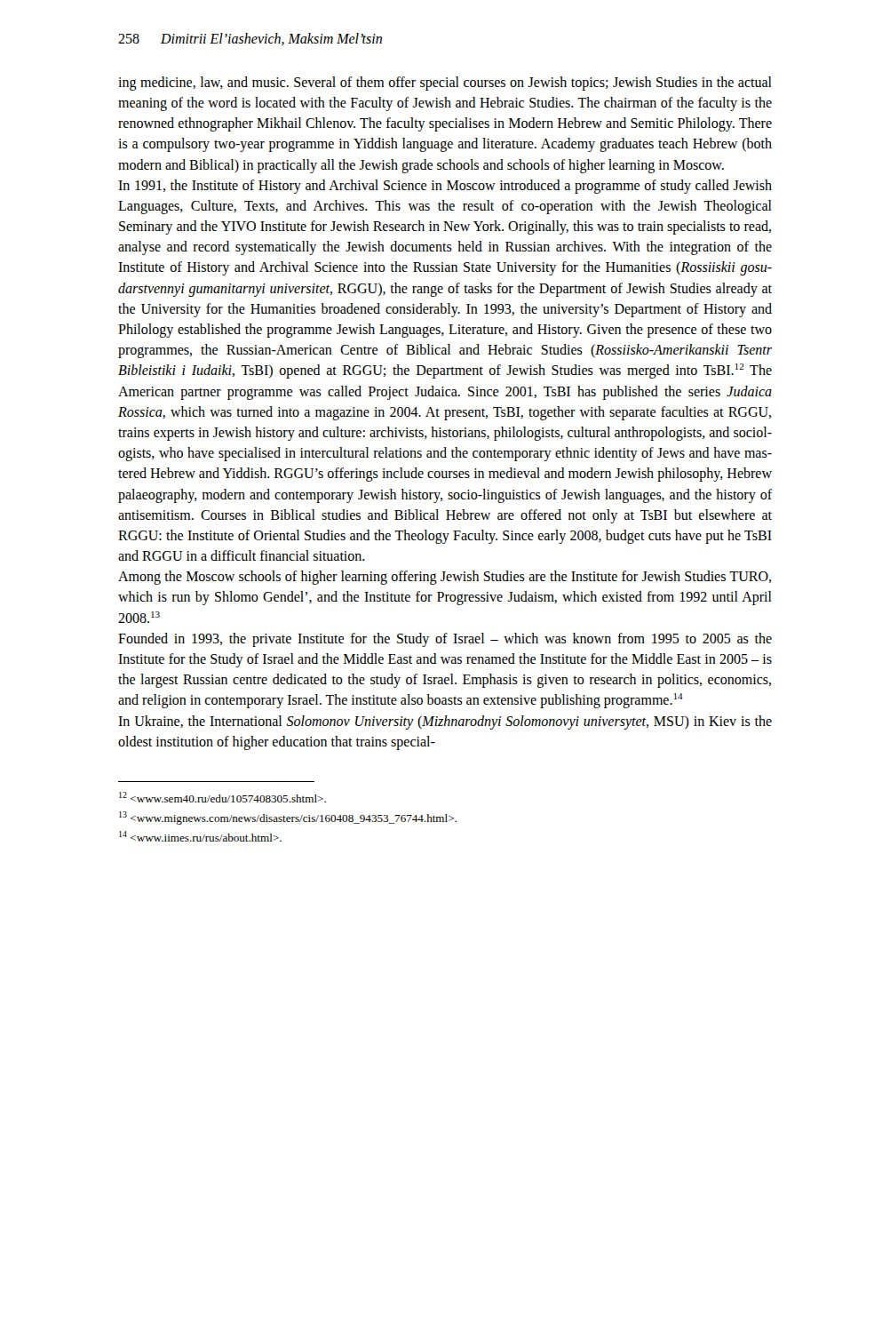258 Dimitrii El’iashevich, Maksim Mel’tsin
ing medicine, law, and music. Several of them offer special courses on Jewish topics; Jewish Studies in the actual meaning of the word is located with the Faculty of Jewish and Hebraic Studies. The chairman of the faculty is the renowned ethnographer Mikhail Chlenov. The faculty specialises in Modern Hebrew and Semitic Philology. There is a compulsory two-year programme in Yiddish language and literature. Academy graduates teach Hebrew (both modern and Biblical) in practically all the Jewish grade schools and schools of higher learning in Moscow.
In 1991, the Institute of History and Archival Science in Moscow introduced a programme of study called Jewish Languages, Culture, Texts, and Archives. This was the result of co-operation with the Jewish Theological Seminary and the YIVO Institute for Jewish Research in New York. Originally, this was to train specialists to read, analyse and record systematically the Jewish documents held in Russian archives. With the integration of the Institute of History and Archival Science into the Russian State University for the Humanities (Rossiiskii gosudarstvennyi gumanitarnyi universitet, RGGU), the range of tasks for the Department of Jewish Studies already at the University for the Humanities broadened considerably. In 1993, the university’s Department of History and Philology established the programme Jewish Languages, Literature, and History. Given the presence of these two programmes, the Russian-American Centre of Biblical and Hebraic Studies (Rossiisko-Amerikanskii Tsentr Bibleistiki i Iudaiki, TsBI) opened at RGGU; the Department of Jewish Studies was merged into TsBI.12 The American partner programme was called Project Judaica. Since 2001, TsBI has published the series Judaica Rossica, which was turned into a magazine in 2004. At present, TsBI, together with separate faculties at RGGU, trains experts in Jewish history and culture: archivists, historians, philologists, cultural anthropologists, and sociologists, who have specialised in intercultural relations and the contemporary ethnic identity of Jews and have mastered Hebrew and Yiddish. RGGU’s offerings include courses in medieval and modern Jewish philosophy, Hebrew palaeography, modern and contemporary Jewish history, socio-linguistics of Jewish languages, and the history of antisemitism. Courses in Biblical studies and Biblical Hebrew are offered not only at TsBI but elsewhere at RGGU: the Institute of Oriental Studies and the Theology Faculty. Since early 2008, budget cuts have put he TsBI and RGGU in a difficult financial situation.
Among the Moscow schools of higher learning offering Jewish Studies are the Institute for Jewish Studies TURO, which is run by Shlomo Gendel’, and the Institute for Progressive Judaism, which existed from 1992 until April 2008.13
Founded in 1993, the private Institute for the Study of Israel – which was known from 1995 to 2005 as the Institute for the Study of Israel and the Middle East and was renamed the Institute for the Middle East in 2005 – is the largest Russian centre dedicated to the study of Israel. Emphasis is given to research in politics, economics, and religion in contemporary Israel. The institute also boasts an extensive publishing programme.14
In Ukraine, the International Solomonov University (Mizhnarodnyi Solomonovyi universytet, MSU) in Kiev is the oldest institution of higher education that trains special-
12<www.sem40.ru/edu/1057408305.shtml>.
13<www.mignews.com/news/disasters/cis/160408_94353_76744.html>.
14<www.iimes.ru/rus/about.html>.